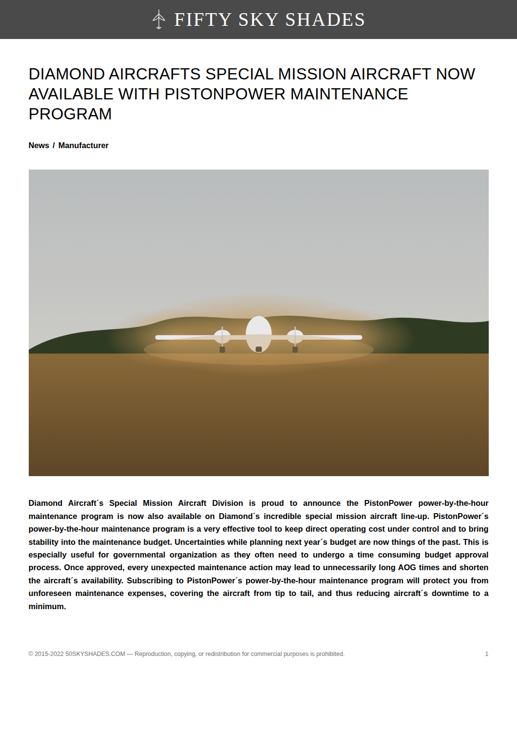FIFTY SKY SHADES
Diamond Aircrafts Special Mission Aircraft now available with PistonPower maintenance program
News / Manufacturer
Diamond Aircraft´s Special Mission Aircraft Division is proud to announce the PistonPower power-by-the-hour maintenance program is now also available on Diamond´s incredible special mission aircraft line-up. PistonPower´s power-by-the-hour maintenance program is a very effective tool to keep direct operating cost under control and to bring stability into the maintenance budget. Uncertainties while planning next year´s budget are now things of the past. This is especially useful for governmental organization as they often need to undergo a time consuming budget approval process. Once approved, every unexpected maintenance action may lead to unnecessarily long AOG times and shorten the aircraft´s availability. Subscribing to PistonPower´s power-by-the-hour maintenance program will protect you from unforeseen maintenance expenses, covering the aircraft from tip to tail, and thus reducing aircraft´s downtime to a minimum.
© 2015-2022 50SKYSHADES.COM — Reproduction, copying, or redistribution for commercial purposes is prohibited.
1